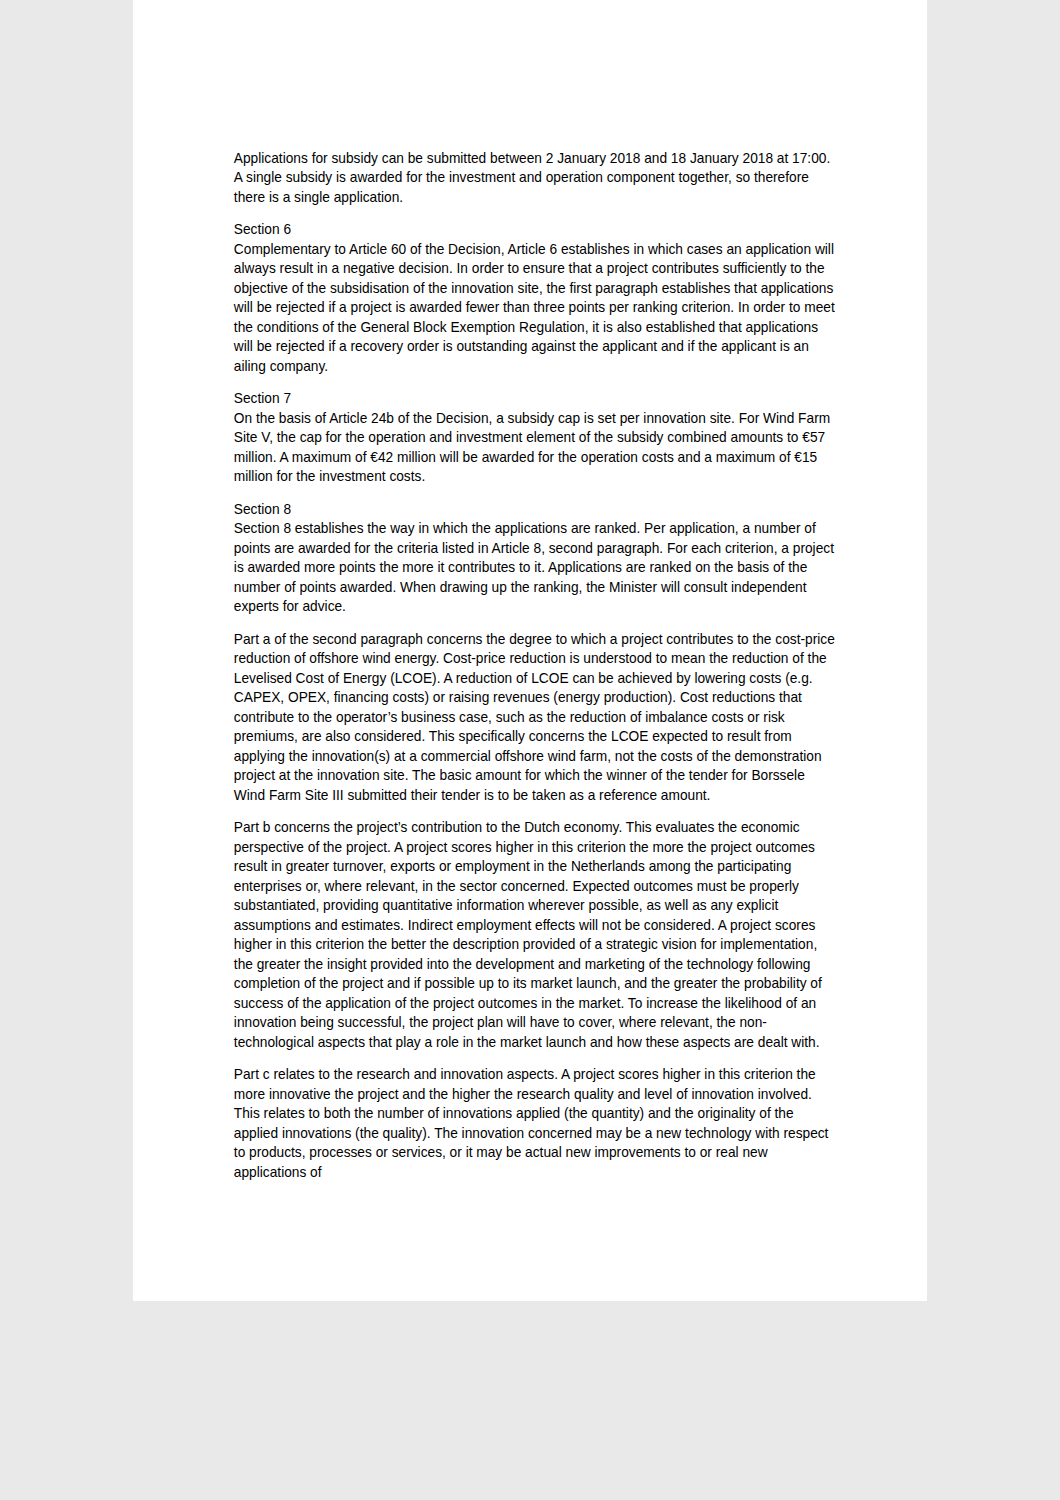Applications for subsidy can be submitted between 2 January 2018 and 18 January 2018 at 17:00. A single subsidy is awarded for the investment and operation component together, so therefore there is a single application.
Section 6
Complementary to Article 60 of the Decision, Article 6 establishes in which cases an application will always result in a negative decision. In order to ensure that a project contributes sufficiently to the objective of the subsidisation of the innovation site, the first paragraph establishes that applications will be rejected if a project is awarded fewer than three points per ranking criterion. In order to meet the conditions of the General Block Exemption Regulation, it is also established that applications will be rejected if a recovery order is outstanding against the applicant and if the applicant is an ailing company.
Section 7
On the basis of Article 24b of the Decision, a subsidy cap is set per innovation site. For Wind Farm Site V, the cap for the operation and investment element of the subsidy combined amounts to €57 million. A maximum of €42 million will be awarded for the operation costs and a maximum of €15 million for the investment costs.
Section 8
Section 8 establishes the way in which the applications are ranked. Per application, a number of points are awarded for the criteria listed in Article 8, second paragraph. For each criterion, a project is awarded more points the more it contributes to it. Applications are ranked on the basis of the number of points awarded. When drawing up the ranking, the Minister will consult independent experts for advice.
Part a of the second paragraph concerns the degree to which a project contributes to the cost-price reduction of offshore wind energy. Cost-price reduction is understood to mean the reduction of the Levelised Cost of Energy (LCOE). A reduction of LCOE can be achieved by lowering costs (e.g. CAPEX, OPEX, financing costs) or raising revenues (energy production). Cost reductions that contribute to the operator’s business case, such as the reduction of imbalance costs or risk premiums, are also considered. This specifically concerns the LCOE expected to result from applying the innovation(s) at a commercial offshore wind farm, not the costs of the demonstration project at the innovation site. The basic amount for which the winner of the tender for Borssele Wind Farm Site III submitted their tender is to be taken as a reference amount.
Part b concerns the project’s contribution to the Dutch economy. This evaluates the economic perspective of the project. A project scores higher in this criterion the more the project outcomes result in greater turnover, exports or employment in the Netherlands among the participating enterprises or, where relevant, in the sector concerned. Expected outcomes must be properly substantiated, providing quantitative information wherever possible, as well as any explicit assumptions and estimates. Indirect employment effects will not be considered. A project scores higher in this criterion the better the description provided of a strategic vision for implementation, the greater the insight provided into the development and marketing of the technology following completion of the project and if possible up to its market launch, and the greater the probability of success of the application of the project outcomes in the market. To increase the likelihood of an innovation being successful, the project plan will have to cover, where relevant, the non-technological aspects that play a role in the market launch and how these aspects are dealt with.
Part c relates to the research and innovation aspects. A project scores higher in this criterion the more innovative the project and the higher the research quality and level of innovation involved. This relates to both the number of innovations applied (the quantity) and the originality of the applied innovations (the quality). The innovation concerned may be a new technology with respect to products, processes or services, or it may be actual new improvements to or real new applications of